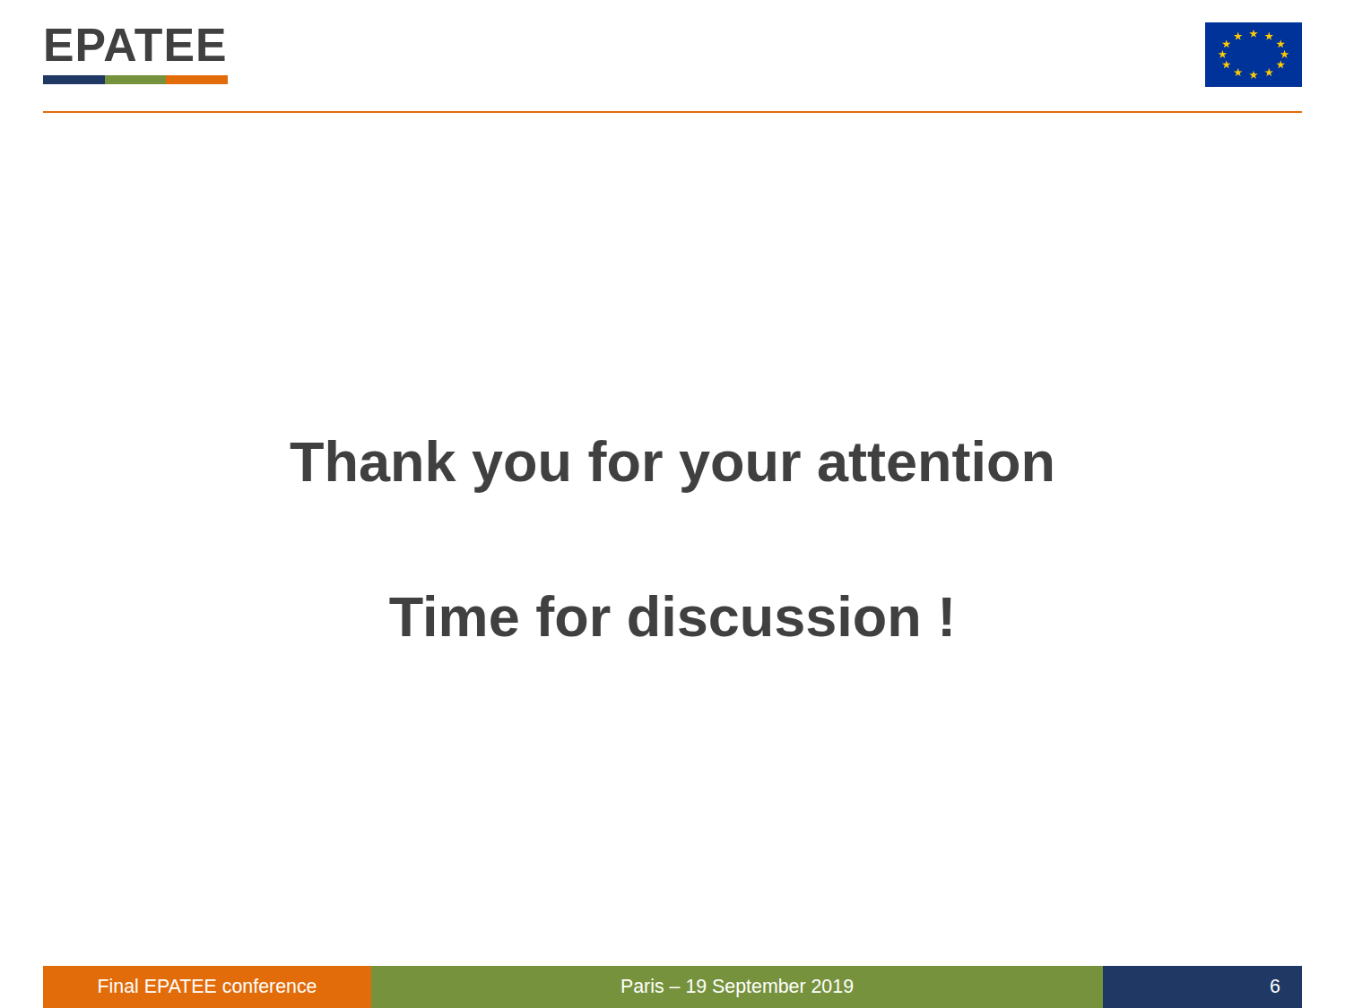EPATEE
Thank you for your attention
Time for discussion !
Final EPATEE conference
Paris – 19 September 2019
6